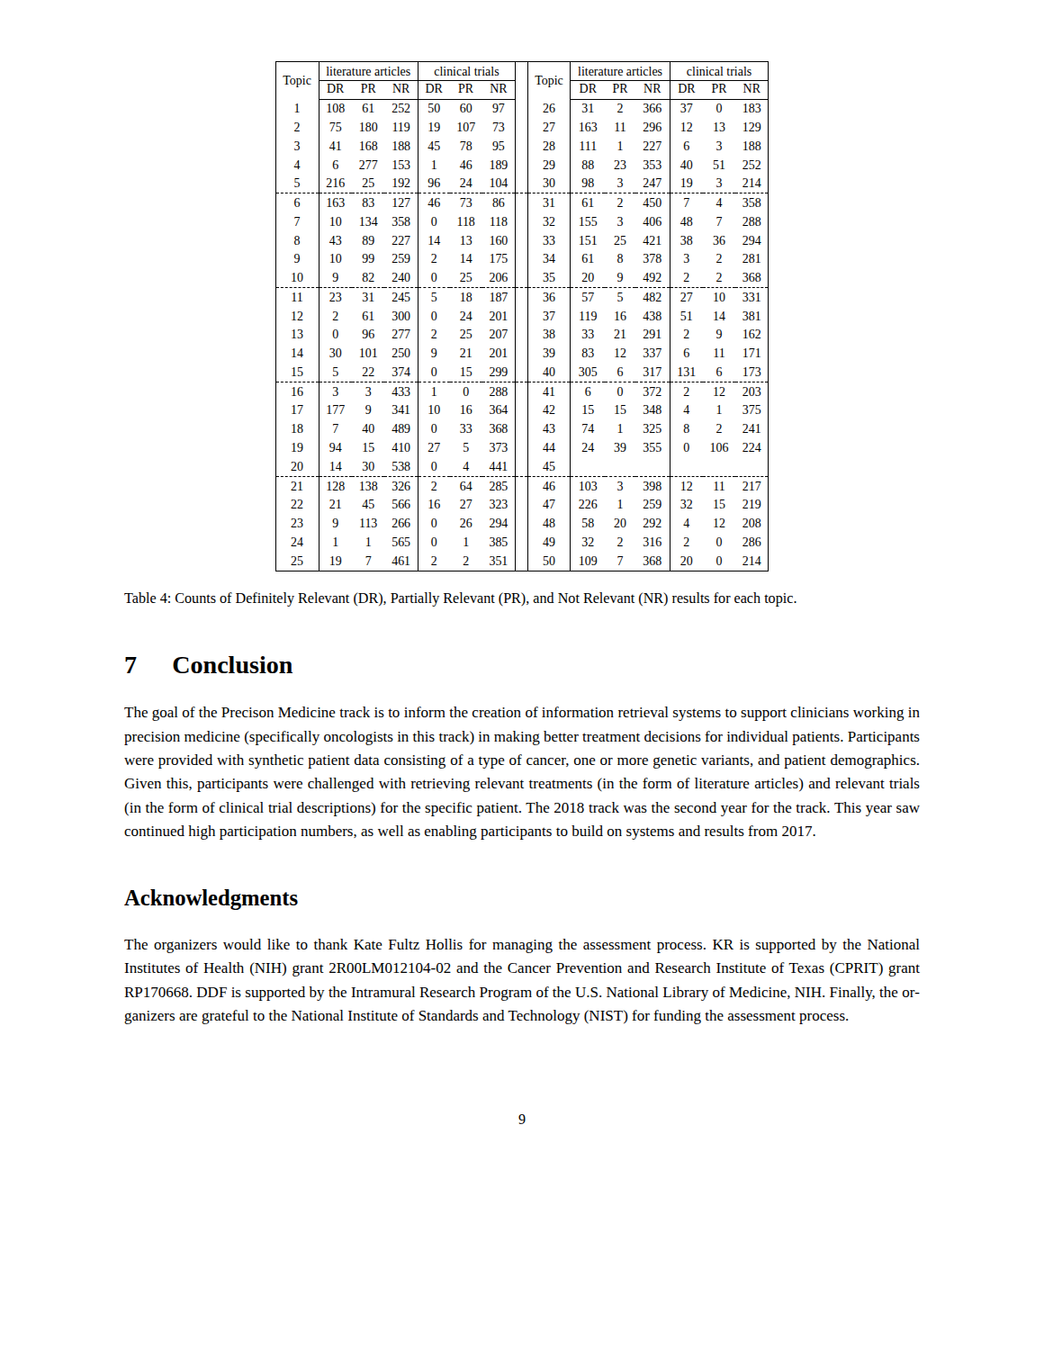| Topic | literature articles | clinical trials | | Topic | literature articles | clinical trials |
| --- | --- | --- | --- | --- | --- | --- |
| DR | PR | NR | DR | PR | NR | DR | PR | NR | DR | PR | NR |
| 1 | 108 | 61 | 252 | 50 | 60 | 97 | | 26 | 31 | 2 | 366 | 37 | 0 | 183 |
| 2 | 75 | 180 | 119 | 19 | 107 | 73 | | 27 | 163 | 11 | 296 | 12 | 13 | 129 |
| 3 | 41 | 168 | 188 | 45 | 78 | 95 | | 28 | 111 | 1 | 227 | 6 | 3 | 188 |
| 4 | 6 | 277 | 153 | 1 | 46 | 189 | | 29 | 88 | 23 | 353 | 40 | 51 | 252 |
| 5 | 216 | 25 | 192 | 96 | 24 | 104 | | 30 | 98 | 3 | 247 | 19 | 3 | 214 |
| 6 | 163 | 83 | 127 | 46 | 73 | 86 | | 31 | 61 | 2 | 450 | 7 | 4 | 358 |
| 7 | 10 | 134 | 358 | 0 | 118 | 118 | | 32 | 155 | 3 | 406 | 48 | 7 | 288 |
| 8 | 43 | 89 | 227 | 14 | 13 | 160 | | 33 | 151 | 25 | 421 | 38 | 36 | 294 |
| 9 | 10 | 99 | 259 | 2 | 14 | 175 | | 34 | 61 | 8 | 378 | 3 | 2 | 281 |
| 10 | 9 | 82 | 240 | 0 | 25 | 206 | | 35 | 20 | 9 | 492 | 2 | 2 | 368 |
| 11 | 23 | 31 | 245 | 5 | 18 | 187 | | 36 | 57 | 5 | 482 | 27 | 10 | 331 |
| 12 | 2 | 61 | 300 | 0 | 24 | 201 | | 37 | 119 | 16 | 438 | 51 | 14 | 381 |
| 13 | 0 | 96 | 277 | 2 | 25 | 207 | | 38 | 33 | 21 | 291 | 2 | 9 | 162 |
| 14 | 30 | 101 | 250 | 9 | 21 | 201 | | 39 | 83 | 12 | 337 | 6 | 11 | 171 |
| 15 | 5 | 22 | 374 | 0 | 15 | 299 | | 40 | 305 | 6 | 317 | 131 | 6 | 173 |
| 16 | 3 | 3 | 433 | 1 | 0 | 288 | | 41 | 6 | 0 | 372 | 2 | 12 | 203 |
| 17 | 177 | 9 | 341 | 10 | 16 | 364 | | 42 | 15 | 15 | 348 | 4 | 1 | 375 |
| 18 | 7 | 40 | 489 | 0 | 33 | 368 | | 43 | 74 | 1 | 325 | 8 | 2 | 241 |
| 19 | 94 | 15 | 410 | 27 | 5 | 373 | | 44 | 24 | 39 | 355 | 0 | 106 | 224 |
| 20 | 14 | 30 | 538 | 0 | 4 | 441 | | 45 | | | | | | |
| 21 | 128 | 138 | 326 | 2 | 64 | 285 | | 46 | 103 | 3 | 398 | 12 | 11 | 217 |
| 22 | 21 | 45 | 566 | 16 | 27 | 323 | | 47 | 226 | 1 | 259 | 32 | 15 | 219 |
| 23 | 9 | 113 | 266 | 0 | 26 | 294 | | 48 | 58 | 20 | 292 | 4 | 12 | 208 |
| 24 | 1 | 1 | 565 | 0 | 1 | 385 | | 49 | 32 | 2 | 316 | 2 | 0 | 286 |
| 25 | 19 | 7 | 461 | 2 | 2 | 351 | | 50 | 109 | 7 | 368 | 20 | 0 | 214 |
Table 4: Counts of Definitely Relevant (DR), Partially Relevant (PR), and Not Relevant (NR) results for each topic.
7 Conclusion
The goal of the Precison Medicine track is to inform the creation of information retrieval systems to support clinicians working in precision medicine (specifically oncologists in this track) in making better treatment decisions for individual patients. Participants were provided with synthetic patient data consisting of a type of cancer, one or more genetic variants, and patient demographics. Given this, participants were challenged with retrieving relevant treatments (in the form of literature articles) and relevant trials (in the form of clinical trial descriptions) for the specific patient. The 2018 track was the second year for the track. This year saw continued high participation numbers, as well as enabling participants to build on systems and results from 2017.
Acknowledgments
The organizers would like to thank Kate Fultz Hollis for managing the assessment process. KR is supported by the National Institutes of Health (NIH) grant 2R00LM012104-02 and the Cancer Prevention and Research Institute of Texas (CPRIT) grant RP170668. DDF is supported by the Intramural Research Program of the U.S. National Library of Medicine, NIH. Finally, the organizers are grateful to the National Institute of Standards and Technology (NIST) for funding the assessment process.
9